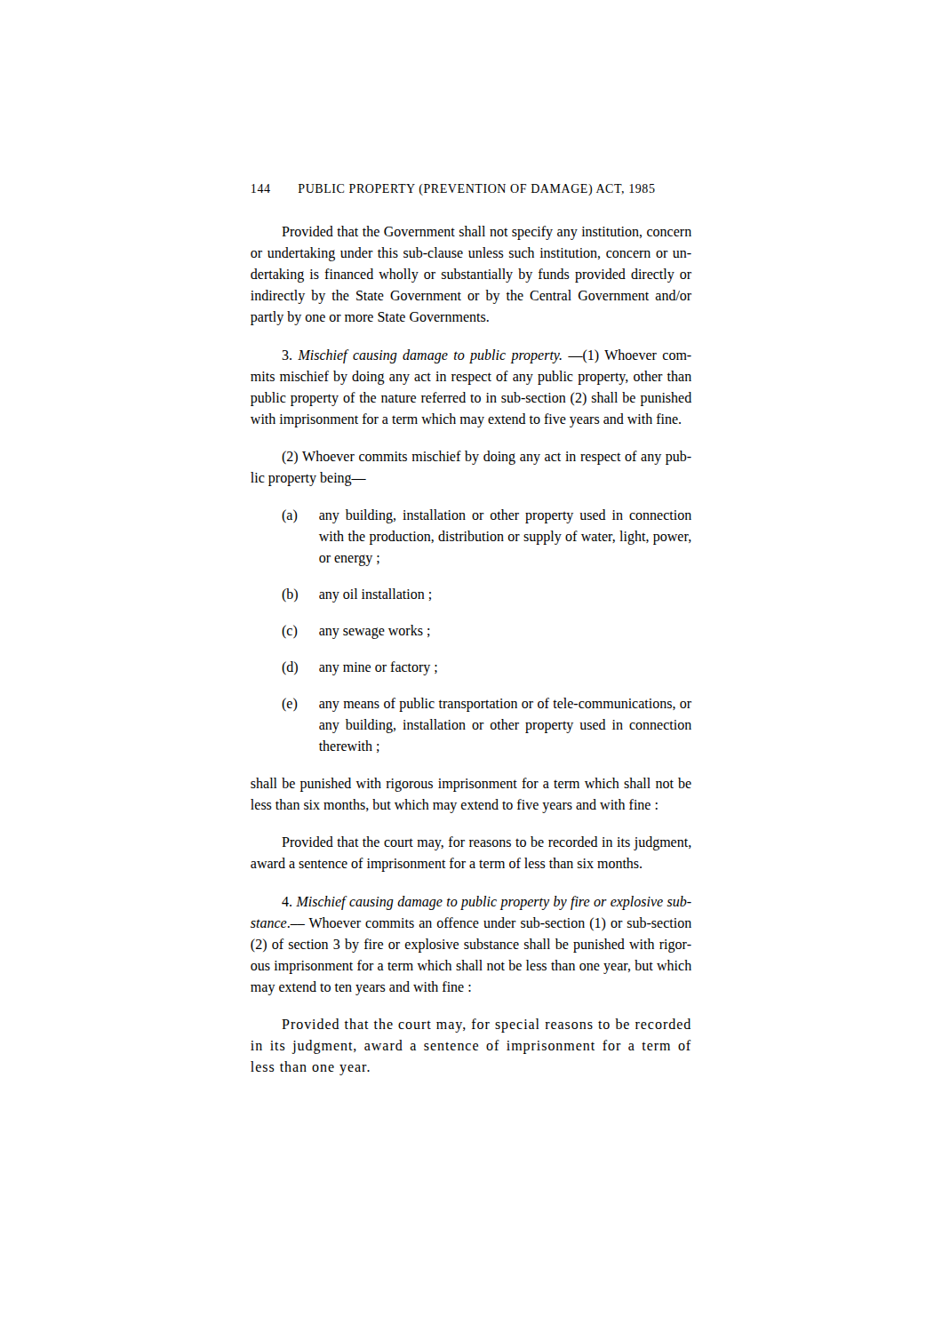144 PUBLIC PROPERTY (PREVENTION OF DAMAGE) ACT, 1985
Provided that the Government shall not specify any institution, concern or undertaking under this sub-clause unless such institution, concern or undertaking is financed wholly or substantially by funds provided directly or indirectly by the State Government or by the Central Government and/or partly by one or more State Governments.
3. Mischief causing damage to public property. —(1) Whoever commits mischief by doing any act in respect of any public property, other than public property of the nature referred to in sub-section (2) shall be punished with imprisonment for a term which may extend to five years and with fine.
(2) Whoever commits mischief by doing any act in respect of any public property being—
(a) any building, installation or other property used in connection with the production, distribution or supply of water, light, power, or energy ;
(b) any oil installation ;
(c) any sewage works ;
(d) any mine or factory ;
(e) any means of public transportation or of tele-communications, or any building, installation or other property used in connection therewith ;
shall be punished with rigorous imprisonment for a term which shall not be less than six months, but which may extend to five years and with fine :
Provided that the court may, for reasons to be recorded in its judgment, award a sentence of imprisonment for a term of less than six months.
4. Mischief causing damage to public property by fire or explosive substance.–– Whoever commits an offence under sub-section (1) or sub-section (2) of section 3 by fire or explosive substance shall be punished with rigorous imprisonment for a term which shall not be less than one year, but which may extend to ten years and with fine :
Provided that the court may, for special reasons to be recorded in its judgment, award a sentence of imprisonment for a term of less than one year.